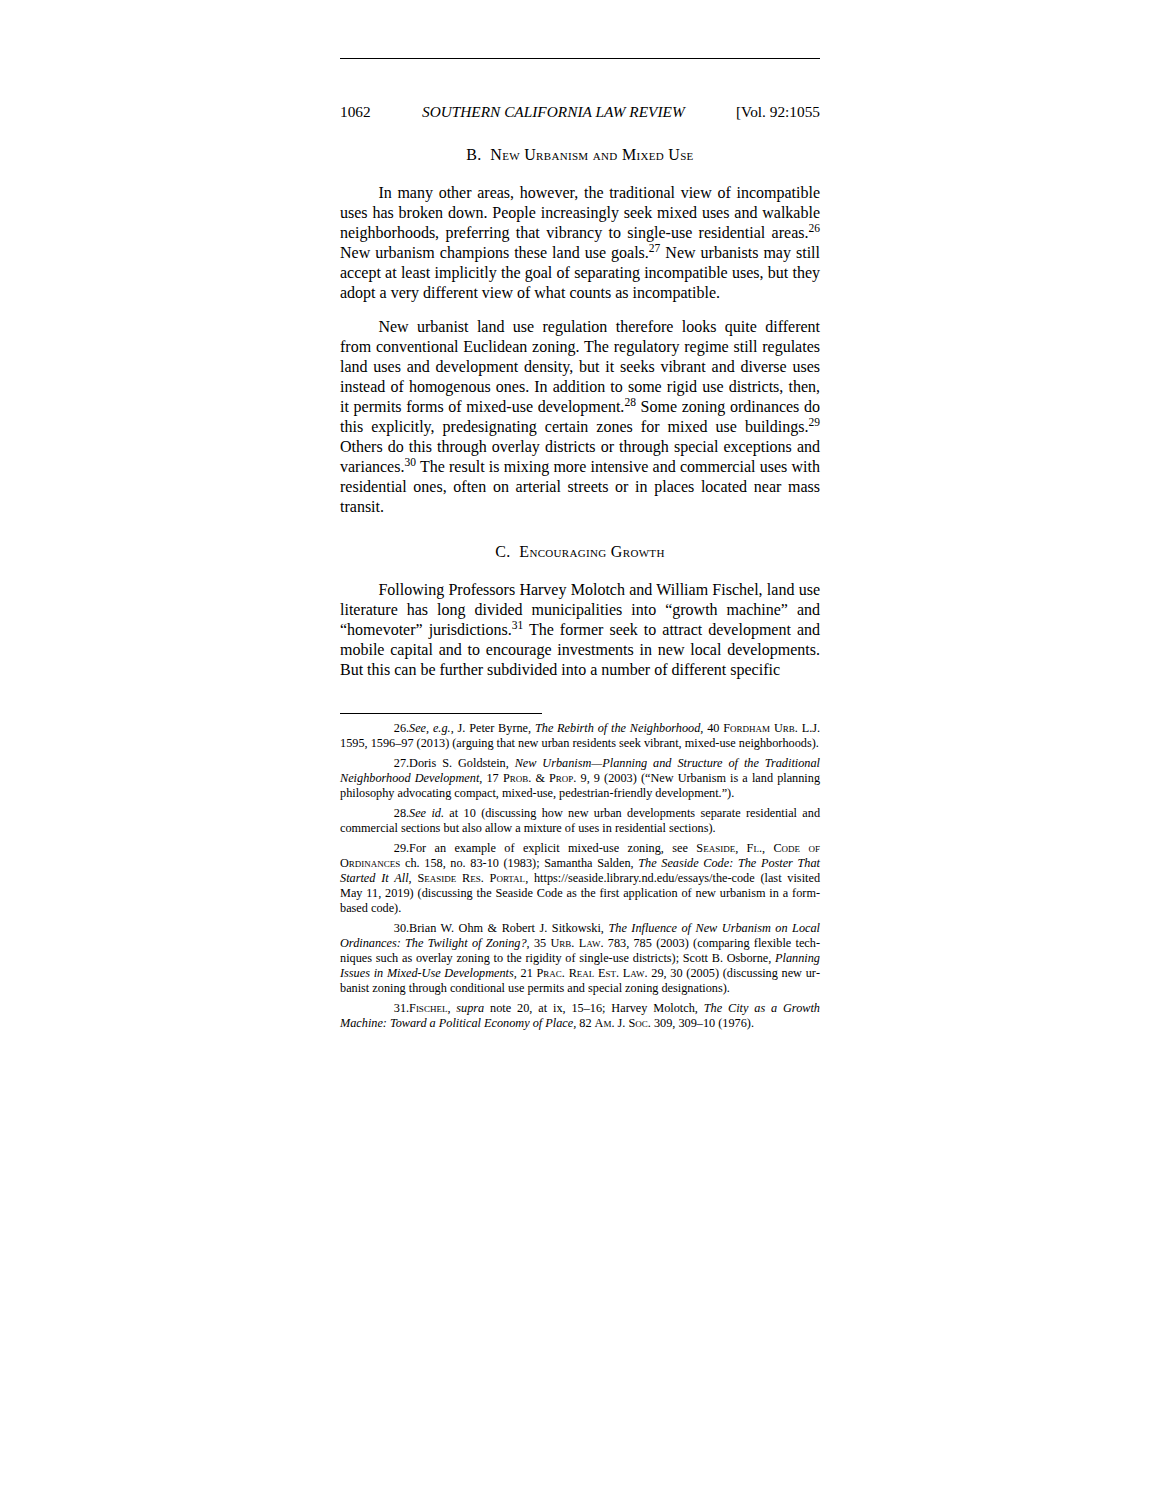1062 SOUTHERN CALIFORNIA LAW REVIEW [Vol. 92:1055
B. New Urbanism and Mixed Use
In many other areas, however, the traditional view of incompatible uses has broken down. People increasingly seek mixed uses and walkable neighborhoods, preferring that vibrancy to single-use residential areas.26 New urbanism champions these land use goals.27 New urbanists may still accept at least implicitly the goal of separating incompatible uses, but they adopt a very different view of what counts as incompatible.
New urbanist land use regulation therefore looks quite different from conventional Euclidean zoning. The regulatory regime still regulates land uses and development density, but it seeks vibrant and diverse uses instead of homogenous ones. In addition to some rigid use districts, then, it permits forms of mixed-use development.28 Some zoning ordinances do this explicitly, predesignating certain zones for mixed use buildings.29 Others do this through overlay districts or through special exceptions and variances.30 The result is mixing more intensive and commercial uses with residential ones, often on arterial streets or in places located near mass transit.
C. Encouraging Growth
Following Professors Harvey Molotch and William Fischel, land use literature has long divided municipalities into “growth machine” and “homevoter” jurisdictions.31 The former seek to attract development and mobile capital and to encourage investments in new local developments. But this can be further subdivided into a number of different specific
26. See, e.g., J. Peter Byrne, The Rebirth of the Neighborhood, 40 Fordham Urb. L.J. 1595, 1596–97 (2013) (arguing that new urban residents seek vibrant, mixed-use neighborhoods).
27. Doris S. Goldstein, New Urbanism—Planning and Structure of the Traditional Neighborhood Development, 17 Prob. & Prop. 9, 9 (2003) (“New Urbanism is a land planning philosophy advocating compact, mixed-use, pedestrian-friendly development.”).
28. See id. at 10 (discussing how new urban developments separate residential and commercial sections but also allow a mixture of uses in residential sections).
29. For an example of explicit mixed-use zoning, see Seaside, Fl., Code of Ordinances ch. 158, no. 83-10 (1983); Samantha Salden, The Seaside Code: The Poster That Started It All, Seaside Res. Portal, https://seaside.library.nd.edu/essays/the-code (last visited May 11, 2019) (discussing the Seaside Code as the first application of new urbanism in a form-based code).
30. Brian W. Ohm & Robert J. Sitkowski, The Influence of New Urbanism on Local Ordinances: The Twilight of Zoning?, 35 Urb. Law. 783, 785 (2003) (comparing flexible techniques such as overlay zoning to the rigidity of single-use districts); Scott B. Osborne, Planning Issues in Mixed-Use Developments, 21 Prac. Real Est. Law. 29, 30 (2005) (discussing new urbanist zoning through conditional use permits and special zoning designations).
31. Fischel, supra note 20, at ix, 15–16; Harvey Molotch, The City as a Growth Machine: Toward a Political Economy of Place, 82 Am. J. Soc. 309, 309–10 (1976).